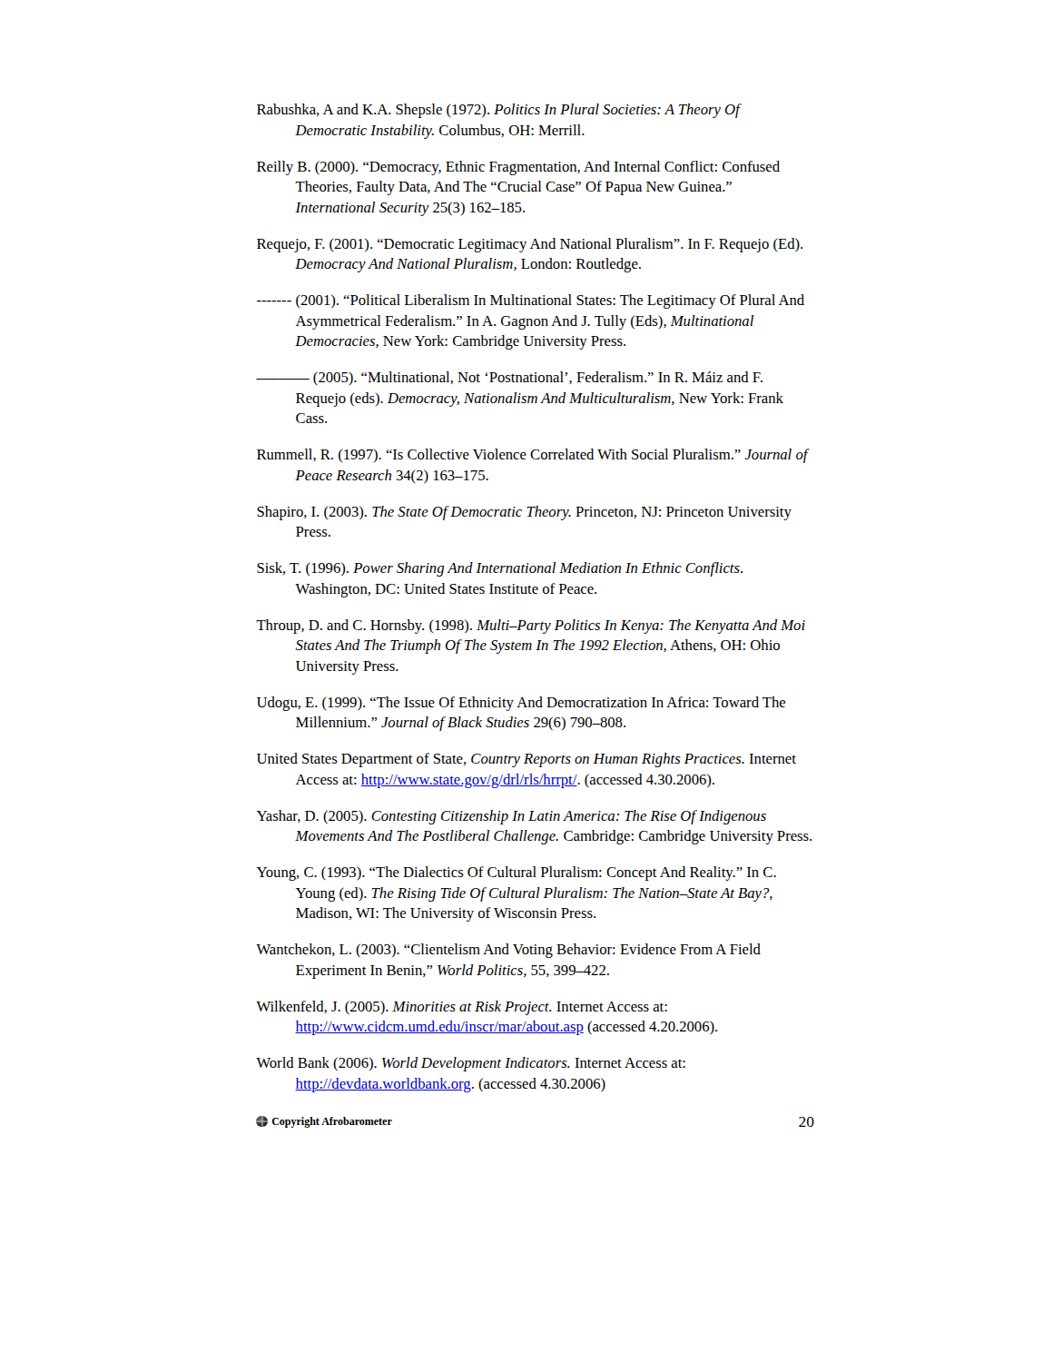Rabushka, A and K.A. Shepsle (1972). Politics In Plural Societies: A Theory Of Democratic Instability. Columbus, OH: Merrill.
Reilly B. (2000). “Democracy, Ethnic Fragmentation, And Internal Conflict: Confused Theories, Faulty Data, And The “Crucial Case” Of Papua New Guinea.” International Security 25(3) 162–185.
Requejo, F. (2001). “Democratic Legitimacy And National Pluralism”. In F. Requejo (Ed). Democracy And National Pluralism, London: Routledge.
------- (2001). “Political Liberalism In Multinational States: The Legitimacy Of Plural And Asymmetrical Federalism.” In A. Gagnon And J. Tully (Eds), Multinational Democracies, New York: Cambridge University Press.
––––––– (2005). “Multinational, Not ‘Postnational’, Federalism.” In R. Máiz and F. Requejo (eds). Democracy, Nationalism And Multiculturalism, New York: Frank Cass.
Rummell, R. (1997). “Is Collective Violence Correlated With Social Pluralism.” Journal of Peace Research 34(2) 163–175.
Shapiro, I. (2003). The State Of Democratic Theory. Princeton, NJ: Princeton University Press.
Sisk, T. (1996). Power Sharing And International Mediation In Ethnic Conflicts. Washington, DC: United States Institute of Peace.
Throup, D. and C. Hornsby. (1998). Multi–Party Politics In Kenya: The Kenyatta And Moi States And The Triumph Of The System In The 1992 Election, Athens, OH: Ohio University Press.
Udogu, E. (1999). “The Issue Of Ethnicity And Democratization In Africa: Toward The Millennium.” Journal of Black Studies 29(6) 790–808.
United States Department of State, Country Reports on Human Rights Practices. Internet Access at: http://www.state.gov/g/drl/rls/hrrpt/. (accessed 4.30.2006).
Yashar, D. (2005). Contesting Citizenship In Latin America: The Rise Of Indigenous Movements And The Postliberal Challenge. Cambridge: Cambridge University Press.
Young, C. (1993). “The Dialectics Of Cultural Pluralism: Concept And Reality.” In C. Young (ed). The Rising Tide Of Cultural Pluralism: The Nation–State At Bay?, Madison, WI: The University of Wisconsin Press.
Wantchekon, L. (2003). “Clientelism And Voting Behavior: Evidence From A Field Experiment In Benin,” World Politics, 55, 399–422.
Wilkenfeld, J. (2005). Minorities at Risk Project. Internet Access at: http://www.cidcm.umd.edu/inscr/mar/about.asp (accessed 4.20.2006).
World Bank (2006). World Development Indicators. Internet Access at: http://devdata.worldbank.org. (accessed 4.30.2006)
Copyright Afrobarometer
20